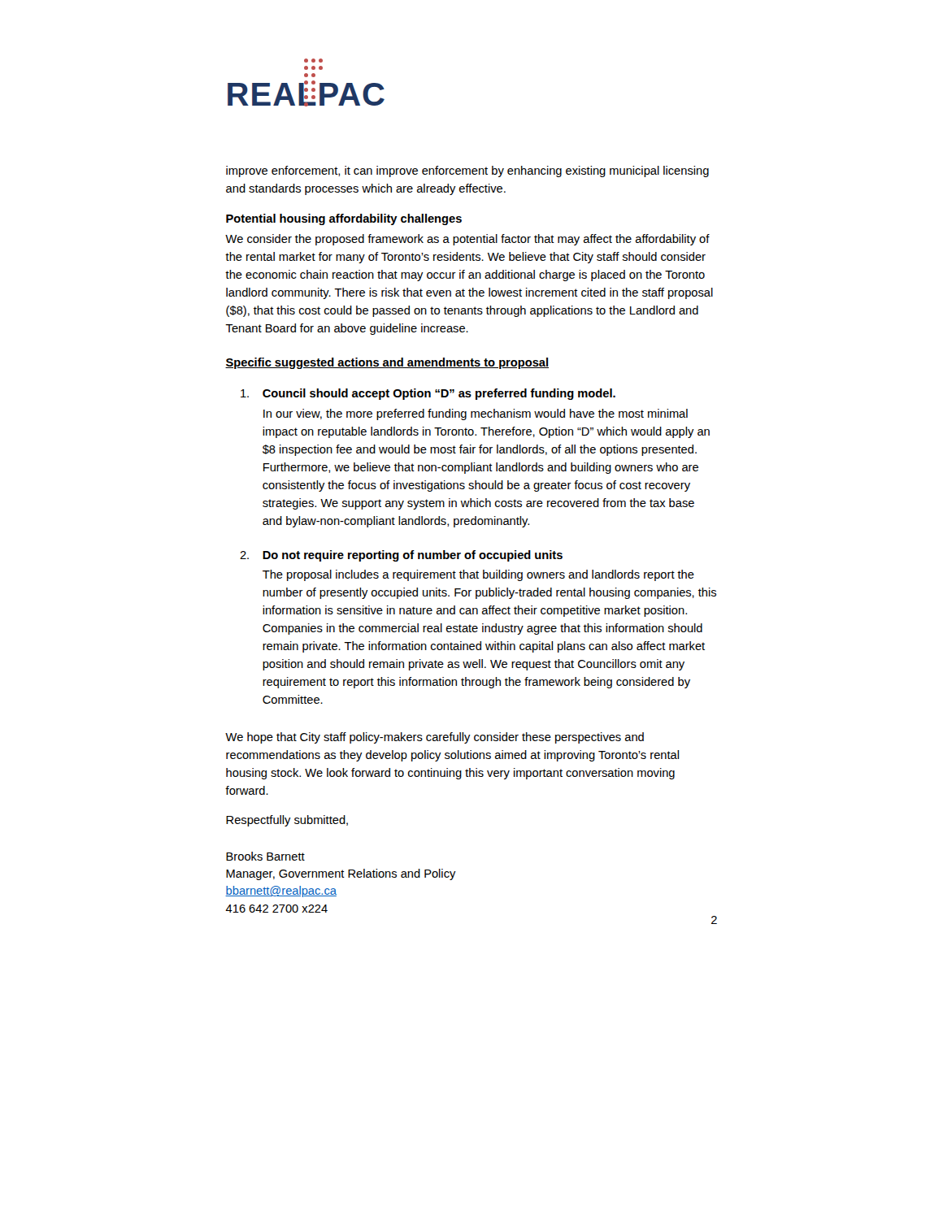REALPAC
improve enforcement, it can improve enforcement by enhancing existing municipal licensing and standards processes which are already effective.
Potential housing affordability challenges
We consider the proposed framework as a potential factor that may affect the affordability of the rental market for many of Toronto’s residents. We believe that City staff should consider the economic chain reaction that may occur if an additional charge is placed on the Toronto landlord community. There is risk that even at the lowest increment cited in the staff proposal ($8), that this cost could be passed on to tenants through applications to the Landlord and Tenant Board for an above guideline increase.
Specific suggested actions and amendments to proposal
Council should accept Option “D” as preferred funding model. In our view, the more preferred funding mechanism would have the most minimal impact on reputable landlords in Toronto. Therefore, Option “D” which would apply an $8 inspection fee and would be most fair for landlords, of all the options presented. Furthermore, we believe that non-compliant landlords and building owners who are consistently the focus of investigations should be a greater focus of cost recovery strategies. We support any system in which costs are recovered from the tax base and bylaw-non-compliant landlords, predominantly.
Do not require reporting of number of occupied units The proposal includes a requirement that building owners and landlords report the number of presently occupied units. For publicly-traded rental housing companies, this information is sensitive in nature and can affect their competitive market position. Companies in the commercial real estate industry agree that this information should remain private. The information contained within capital plans can also affect market position and should remain private as well. We request that Councillors omit any requirement to report this information through the framework being considered by Committee.
We hope that City staff policy-makers carefully consider these perspectives and recommendations as they develop policy solutions aimed at improving Toronto’s rental housing stock. We look forward to continuing this very important conversation moving forward.
Respectfully submitted,
Brooks Barnett
Manager, Government Relations and Policy
bbarnett@realpac.ca
416 642 2700 x224
2